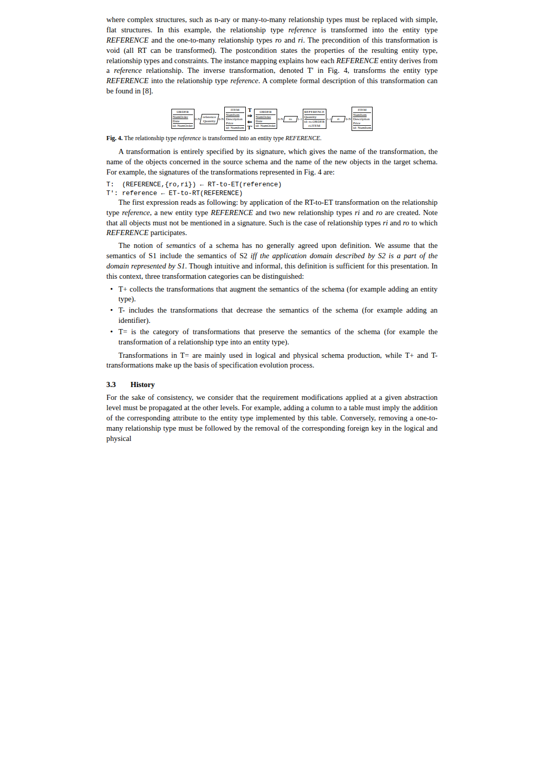where complex structures, such as n-ary or many-to-many relationship types must be replaced with simple, flat structures. In this example, the relationship type reference is transformed into the entity type REFERENCE and the one-to-many relationship types ro and ri. The precondition of this transformation is void (all RT can be transformed). The postcondition states the properties of the resulting entity type, relationship types and constraints. The instance mapping explains how each REFERENCE entity derives from a reference relationship. The inverse transformation, denoted T' in Fig. 4, transforms the entity type REFERENCE into the relationship type reference. A complete formal description of this transformation can be found in [8].
ORDER
NumOrder
Date
id: NumOrder
0-N
reference
Quantity
0-N
ITEM
NumItem
Description
Price
id: NumItem
T
⇒
⇐
T'
ORDER
NumOrder
Date
id: NumOrder
0-N
ro
1-1
REFERENCE
Quantity
id: ro.ORDER
ri.ITEM
1-1
ri
0-N
ITEM
NumItem
Description
Price
id: NumItem
Fig. 4. The relationship type reference is transformed into an entity type REFERENCE.
A transformation is entirely specified by its signature, which gives the name of the transformation, the name of the objects concerned in the source schema and the name of the new objects in the target schema. For example, the signatures of the transformations represented in Fig. 4 are:
T: (REFERENCE,{ro,ri}) ← RT-to-ET(reference)
T': reference ← ET-to-RT(REFERENCE)
The first expression reads as following: by application of the RT-to-ET transformation on the relationship type reference, a new entity type REFERENCE and two new relationship types ri and ro are created. Note that all objects must not be mentioned in a signature. Such is the case of relationship types ri and ro to which REFERENCE participates.
The notion of semantics of a schema has no generally agreed upon definition. We assume that the semantics of S1 include the semantics of S2 iff the application domain described by S2 is a part of the domain represented by S1. Though intuitive and informal, this definition is sufficient for this presentation. In this context, three transformation categories can be distinguished:
T+ collects the transformations that augment the semantics of the schema (for example adding an entity type).
T- includes the transformations that decrease the semantics of the schema (for example adding an identifier).
T= is the category of transformations that preserve the semantics of the schema (for example the transformation of a relationship type into an entity type).
Transformations in T= are mainly used in logical and physical schema production, while T+ and T- transformations make up the basis of specification evolution process.
3.3 History
For the sake of consistency, we consider that the requirement modifications applied at a given abstraction level must be propagated at the other levels. For example, adding a column to a table must imply the addition of the corresponding attribute to the entity type implemented by this table. Conversely, removing a one-to-many relationship type must be followed by the removal of the corresponding foreign key in the logical and physical